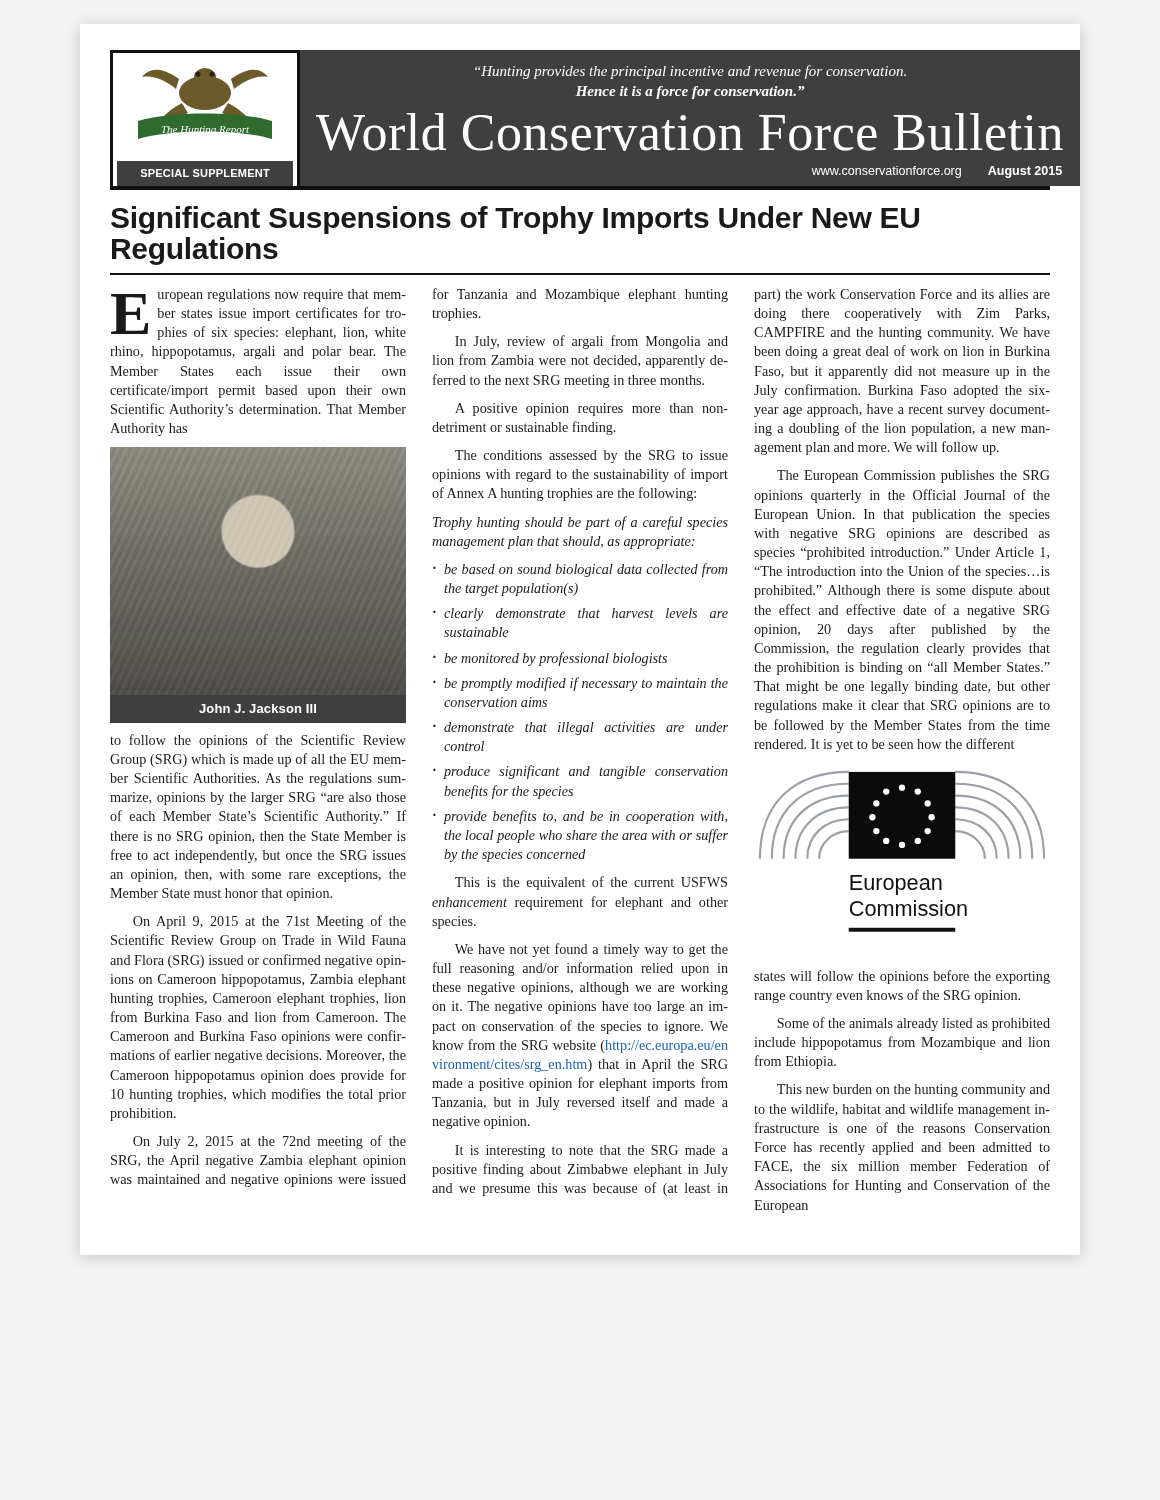The Hunting Report
SPECIAL SUPPLEMENT
“Hunting provides the principal incentive and revenue for conservation.
Hence it is a force for conservation.”
World Conservation Force Bulletin
www.conservationforce.org August 2015
Significant Suspensions of Trophy Imports Under New EU Regulations
European regulations now require that member states issue import certificates for trophies of six species: elephant, lion, white rhino, hippopotamus, argali and polar bear. The Member States each issue their own certificate/import permit based upon their own Scientific Authority’s determination. That Member Authority has
John J. Jackson III
to follow the opinions of the Scientific Review Group (SRG) which is made up of all the EU member Scientific Authorities. As the regulations summarize, opinions by the larger SRG “are also those of each Member State’s Scientific Authority.” If there is no SRG opinion, then the State Member is free to act independently, but once the SRG issues an opinion, then, with some rare exceptions, the Member State must honor that opinion.
On April 9, 2015 at the 71st Meeting of the Scientific Review Group on Trade in Wild Fauna and Flora (SRG) issued or confirmed negative opinions on Cameroon hippopotamus, Zambia elephant hunting trophies, Cameroon elephant trophies, lion from Burkina Faso and lion from Cameroon. The Cameroon and Burkina Faso opinions were confirmations of earlier negative decisions. Moreover, the Cameroon hippopotamus opinion does provide for 10 hunting trophies, which modifies the total prior prohibition.
On July 2, 2015 at the 72nd meeting of the SRG, the April negative Zambia elephant opinion was maintained and negative opinions were issued for Tanzania and Mozambique elephant hunting trophies.
In July, review of argali from Mongolia and lion from Zambia were not decided, apparently deferred to the next SRG meeting in three months.
A positive opinion requires more than non-detriment or sustainable finding.
The conditions assessed by the SRG to issue opinions with regard to the sustainability of import of Annex A hunting trophies are the following:
Trophy hunting should be part of a careful species management plan that should, as appropriate:
be based on sound biological data collected from the target population(s)
clearly demonstrate that harvest levels are sustainable
be monitored by professional biologists
be promptly modified if necessary to maintain the conservation aims
demonstrate that illegal activities are under control
produce significant and tangible conservation benefits for the species
provide benefits to, and be in cooperation with, the local people who share the area with or suffer by the species concerned
This is the equivalent of the current USFWS enhancement requirement for elephant and other species.
We have not yet found a timely way to get the full reasoning and/or information relied upon in these negative opinions, although we are working on it. The negative opinions have too large an impact on conservation of the species to ignore. We know from the SRG website (http://ec.europa.eu/environment/cites/srg_en.htm) that in April the SRG made a positive opinion for elephant imports from Tanzania, but in July reversed itself and made a negative opinion.
It is interesting to note that the SRG made a positive finding about Zimbabwe elephant in July and we presume this was because of (at least in part) the work Conservation Force and its allies are doing there cooperatively with Zim Parks, CAMPFIRE and the hunting community. We have been doing a great deal of work on lion in Burkina Faso, but it apparently did not measure up in the July confirmation. Burkina Faso adopted the six-year age approach, have a recent survey documenting a doubling of the lion population, a new management plan and more. We will follow up.
The European Commission publishes the SRG opinions quarterly in the Official Journal of the European Union. In that publication the species with negative SRG opinions are described as species “prohibited introduction.” Under Article 1, “The introduction into the Union of the species…is prohibited.” Although there is some dispute about the effect and effective date of a negative SRG opinion, 20 days after published by the Commission, the regulation clearly provides that the prohibition is binding on “all Member States.” That might be one legally binding date, but other regulations make it clear that SRG opinions are to be followed by the Member States from the time rendered. It is yet to be seen how the different
European Commission
states will follow the opinions before the exporting range country even knows of the SRG opinion.
Some of the animals already listed as prohibited include hippopotamus from Mozambique and lion from Ethiopia.
This new burden on the hunting community and to the wildlife, habitat and wildlife management infrastructure is one of the reasons Conservation Force has recently applied and been admitted to FACE, the six million member Federation of Associations for Hunting and Conservation of the European